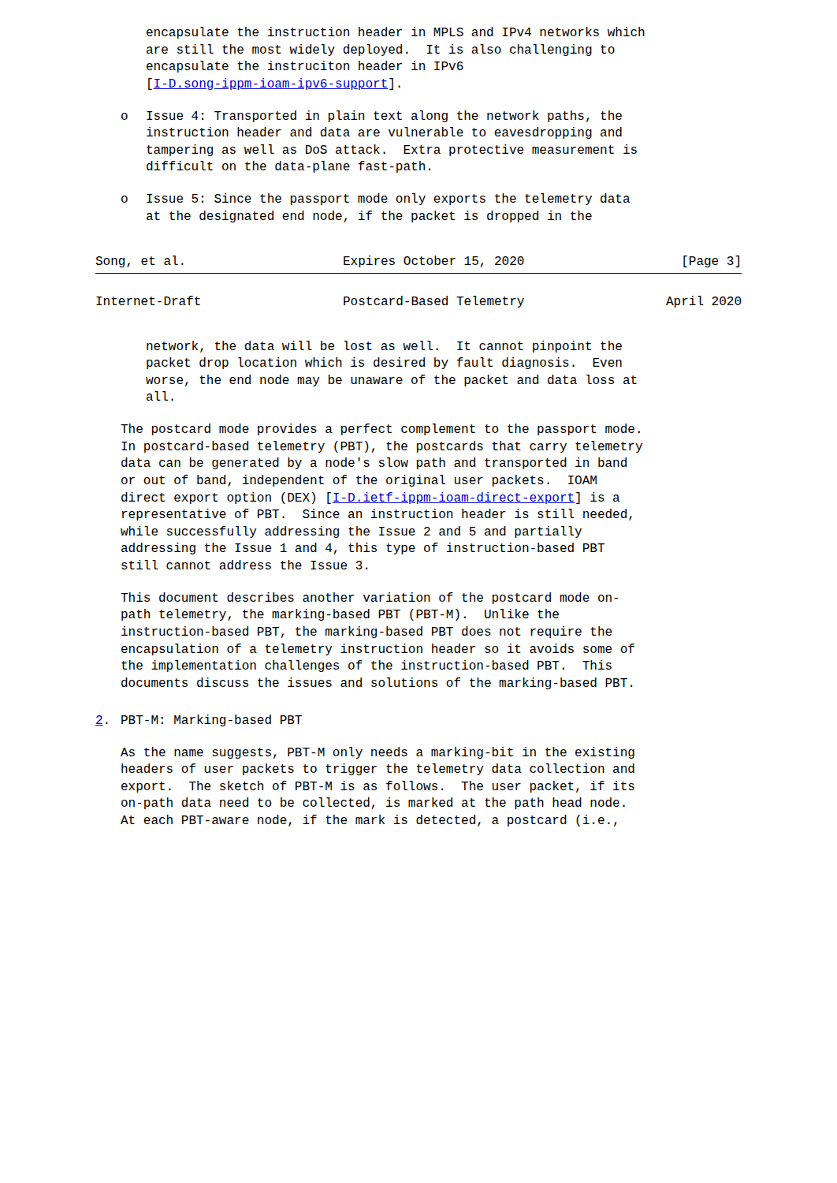encapsulate the instruction header in MPLS and IPv4 networks which
are still the most widely deployed.  It is also challenging to
encapsulate the instruciton header in IPv6
[I-D.song-ippm-ioam-ipv6-support].
o
Issue 4: Transported in plain text along the network paths, the
instruction header and data are vulnerable to eavesdropping and
tampering as well as DoS attack.  Extra protective measurement is
difficult on the data-plane fast-path.
o
Issue 5: Since the passport mode only exports the telemetry data
at the designated end node, if the packet is dropped in the
Song, et al. Expires October 15, 2020 [Page 3]
Internet-Draft Postcard-Based Telemetry April 2020
network, the data will be lost as well.  It cannot pinpoint the
packet drop location which is desired by fault diagnosis.  Even
worse, the end node may be unaware of the packet and data loss at
all.
The postcard mode provides a perfect complement to the passport mode.
In postcard-based telemetry (PBT), the postcards that carry telemetry
data can be generated by a node's slow path and transported in band
or out of band, independent of the original user packets.  IOAM
direct export option (DEX) [I-D.ietf-ippm-ioam-direct-export] is a
representative of PBT.  Since an instruction header is still needed,
while successfully addressing the Issue 2 and 5 and partially
addressing the Issue 1 and 4, this type of instruction-based PBT
still cannot address the Issue 3.
This document describes another variation of the postcard mode on-
path telemetry, the marking-based PBT (PBT-M).  Unlike the
instruction-based PBT, the marking-based PBT does not require the
encapsulation of a telemetry instruction header so it avoids some of
the implementation challenges of the instruction-based PBT.  This
documents discuss the issues and solutions of the marking-based PBT.
2.
PBT-M: Marking-based PBT
As the name suggests, PBT-M only needs a marking-bit in the existing
headers of user packets to trigger the telemetry data collection and
export.  The sketch of PBT-M is as follows.  The user packet, if its
on-path data need to be collected, is marked at the path head node.
At each PBT-aware node, if the mark is detected, a postcard (i.e.,